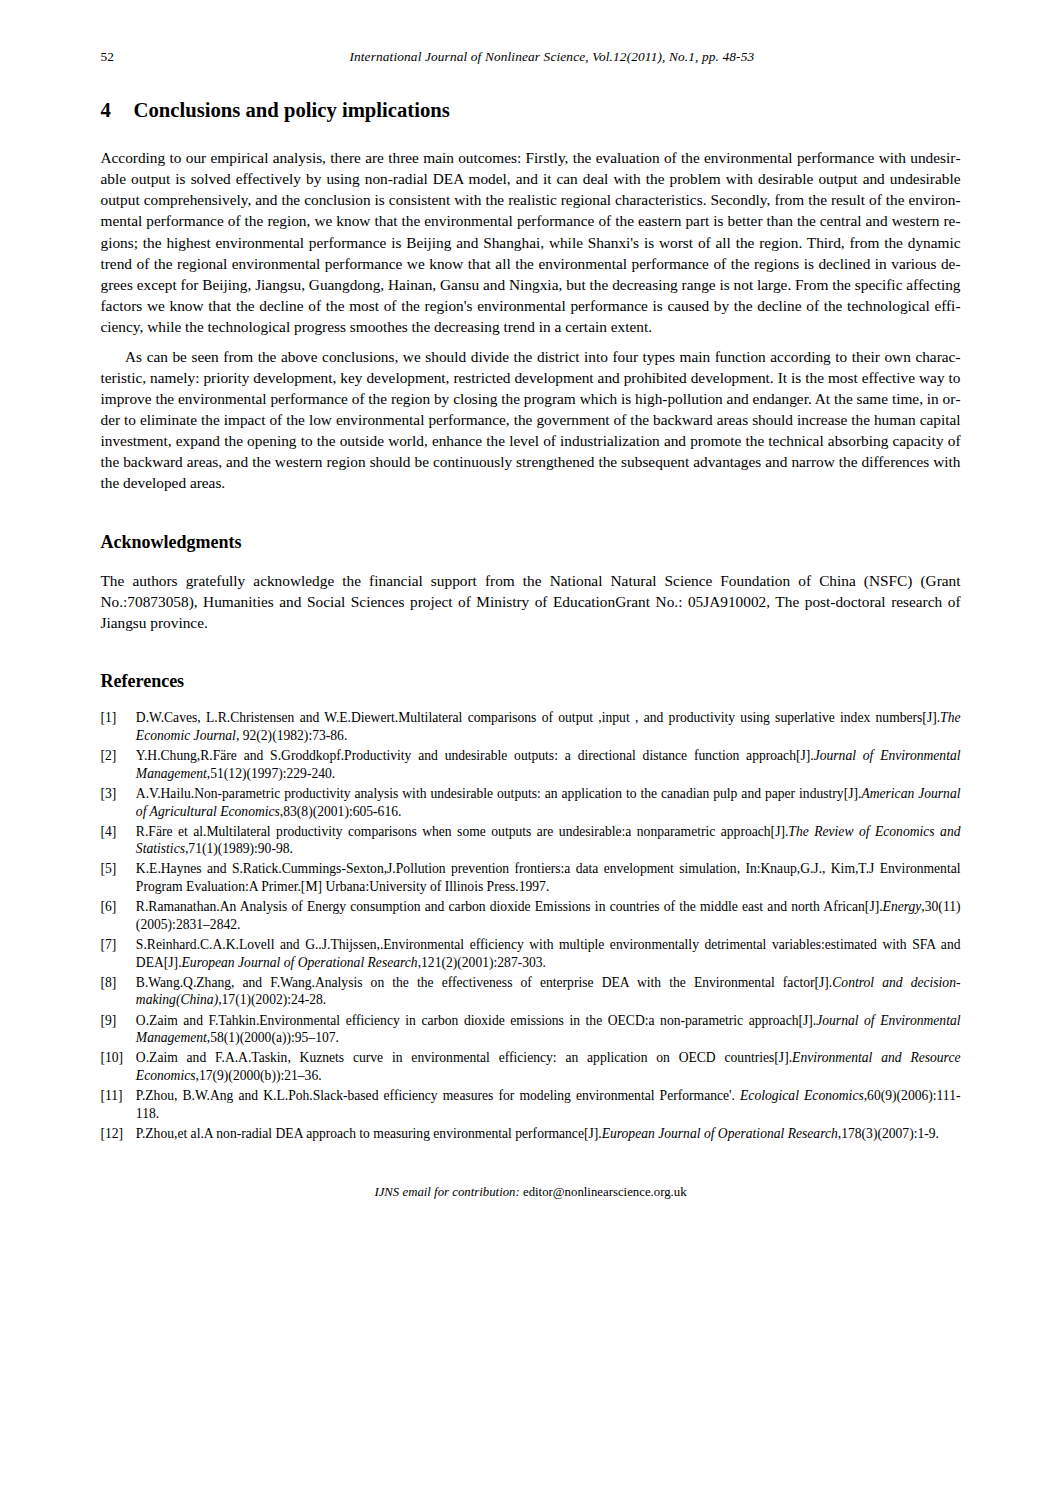52 International Journal of Nonlinear Science, Vol.12(2011), No.1, pp. 48-53
4 Conclusions and policy implications
According to our empirical analysis, there are three main outcomes: Firstly, the evaluation of the environmental performance with undesirable output is solved effectively by using non-radial DEA model, and it can deal with the problem with desirable output and undesirable output comprehensively, and the conclusion is consistent with the realistic regional characteristics. Secondly, from the result of the environmental performance of the region, we know that the environmental performance of the eastern part is better than the central and western regions; the highest environmental performance is Beijing and Shanghai, while Shanxi's is worst of all the region. Third, from the dynamic trend of the regional environmental performance we know that all the environmental performance of the regions is declined in various degrees except for Beijing, Jiangsu, Guangdong, Hainan, Gansu and Ningxia, but the decreasing range is not large. From the specific affecting factors we know that the decline of the most of the region's environmental performance is caused by the decline of the technological efficiency, while the technological progress smoothes the decreasing trend in a certain extent.
As can be seen from the above conclusions, we should divide the district into four types main function according to their own characteristic, namely: priority development, key development, restricted development and prohibited development. It is the most effective way to improve the environmental performance of the region by closing the program which is high-pollution and endanger. At the same time, in order to eliminate the impact of the low environmental performance, the government of the backward areas should increase the human capital investment, expand the opening to the outside world, enhance the level of industrialization and promote the technical absorbing capacity of the backward areas, and the western region should be continuously strengthened the subsequent advantages and narrow the differences with the developed areas.
Acknowledgments
The authors gratefully acknowledge the financial support from the National Natural Science Foundation of China (NSFC) (Grant No.:70873058), Humanities and Social Sciences project of Ministry of EducationGrant No.: 05JA910002, The post-doctoral research of Jiangsu province.
References
[1] D.W.Caves, L.R.Christensen and W.E.Diewert.Multilateral comparisons of output ,input , and productivity using superlative index numbers[J].The Economic Journal, 92(2)(1982):73-86.
[2] Y.H.Chung,R.Färe and S.Groddkopf.Productivity and undesirable outputs: a directional distance function approach[J].Journal of Environmental Management,51(12)(1997):229-240.
[3] A.V.Hailu.Non-parametric productivity analysis with undesirable outputs: an application to the canadian pulp and paper industry[J].American Journal of Agricultural Economics,83(8)(2001):605-616.
[4] R.Färe et al.Multilateral productivity comparisons when some outputs are undesirable:a nonparametric approach[J].The Review of Economics and Statistics,71(1)(1989):90-98.
[5] K.E.Haynes and S.Ratick.Cummings-Sexton,J.Pollution prevention frontiers:a data envelopment simulation, In:Knaup,G.J., Kim,T.J Environmental Program Evaluation:A Primer.[M] Urbana:University of Illinois Press.1997.
[6] R.Ramanathan.An Analysis of Energy consumption and carbon dioxide Emissions in countries of the middle east and north African[J].Energy,30(11)(2005):2831–2842.
[7] S.Reinhard.C.A.K.Lovell and G..J.Thijssen,.Environmental efficiency with multiple environmentally detrimental variables:estimated with SFA and DEA[J].European Journal of Operational Research,121(2)(2001):287-303.
[8] B.Wang.Q.Zhang, and F.Wang.Analysis on the the effectiveness of enterprise DEA with the Environmental factor[J].Control and decision-making(China),17(1)(2002):24-28.
[9] O.Zaim and F.Tahkin.Environmental efficiency in carbon dioxide emissions in the OECD:a non-parametric approach[J].Journal of Environmental Management,58(1)(2000(a)):95–107.
[10] O.Zaim and F.A.A.Taskin, Kuznets curve in environmental efficiency: an application on OECD countries[J].Environmental and Resource Economics,17(9)(2000(b)):21–36.
[11] P.Zhou, B.W.Ang and K.L.Poh.Slack-based efficiency measures for modeling environmental Performance'. Ecological Economics,60(9)(2006):111-118.
[12] P.Zhou,et al.A non-radial DEA approach to measuring environmental performance[J].European Journal of Operational Research,178(3)(2007):1-9.
IJNS email for contribution: editor@nonlinearscience.org.uk